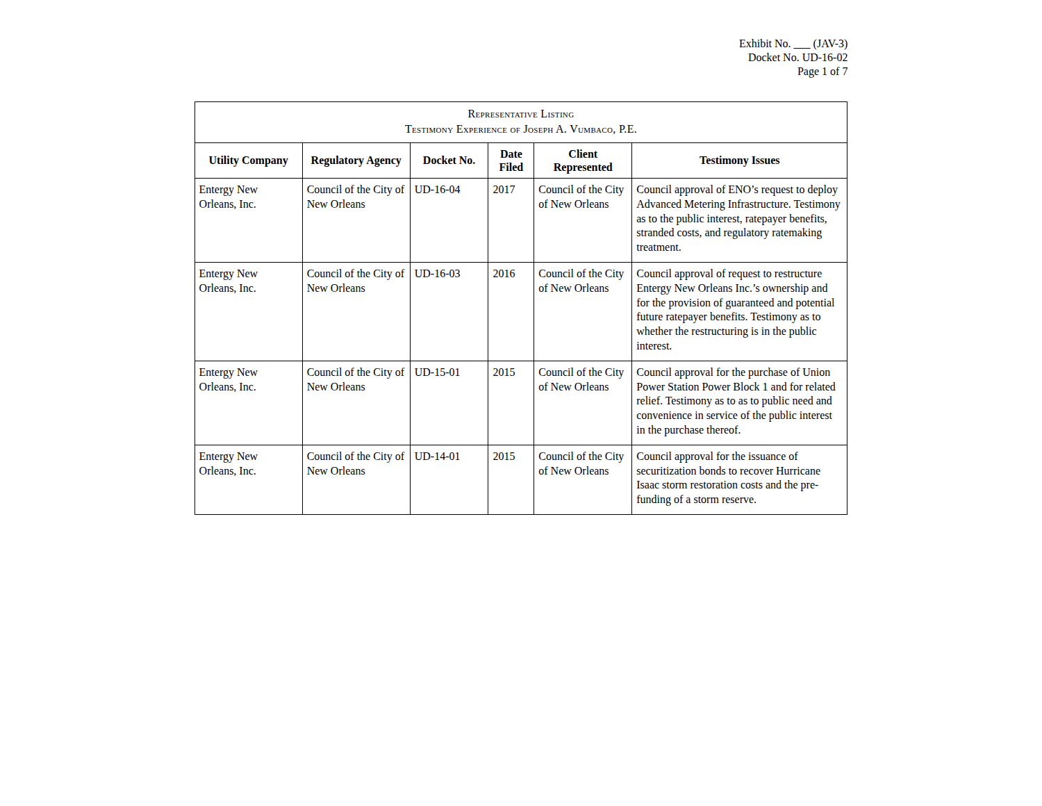Exhibit No. ___ (JAV-3)
Docket No. UD-16-02
Page 1 of 7
Representative Listing Testimony Experience of Joseph A. Vumbaco, P.E.
| Utility Company | Regulatory Agency | Docket No. | Date Filed | Client Represented | Testimony Issues |
| --- | --- | --- | --- | --- | --- |
| Entergy New Orleans, Inc. | Council of the City of New Orleans | UD-16-04 | 2017 | Council of the City of New Orleans | Council approval of ENO’s request to deploy Advanced Metering Infrastructure. Testimony as to the public interest, ratepayer benefits, stranded costs, and regulatory ratemaking treatment. |
| Entergy New Orleans, Inc. | Council of the City of New Orleans | UD-16-03 | 2016 | Council of the City of New Orleans | Council approval of request to restructure Entergy New Orleans Inc.’s ownership and for the provision of guaranteed and potential future ratepayer benefits. Testimony as to whether the restructuring is in the public interest. |
| Entergy New Orleans, Inc. | Council of the City of New Orleans | UD-15-01 | 2015 | Council of the City of New Orleans | Council approval for the purchase of Union Power Station Power Block 1 and for related relief. Testimony as to as to public need and convenience in service of the public interest in the purchase thereof. |
| Entergy New Orleans, Inc. | Council of the City of New Orleans | UD-14-01 | 2015 | Council of the City of New Orleans | Council approval for the issuance of securitization bonds to recover Hurricane Isaac storm restoration costs and the pre-funding of a storm reserve. |